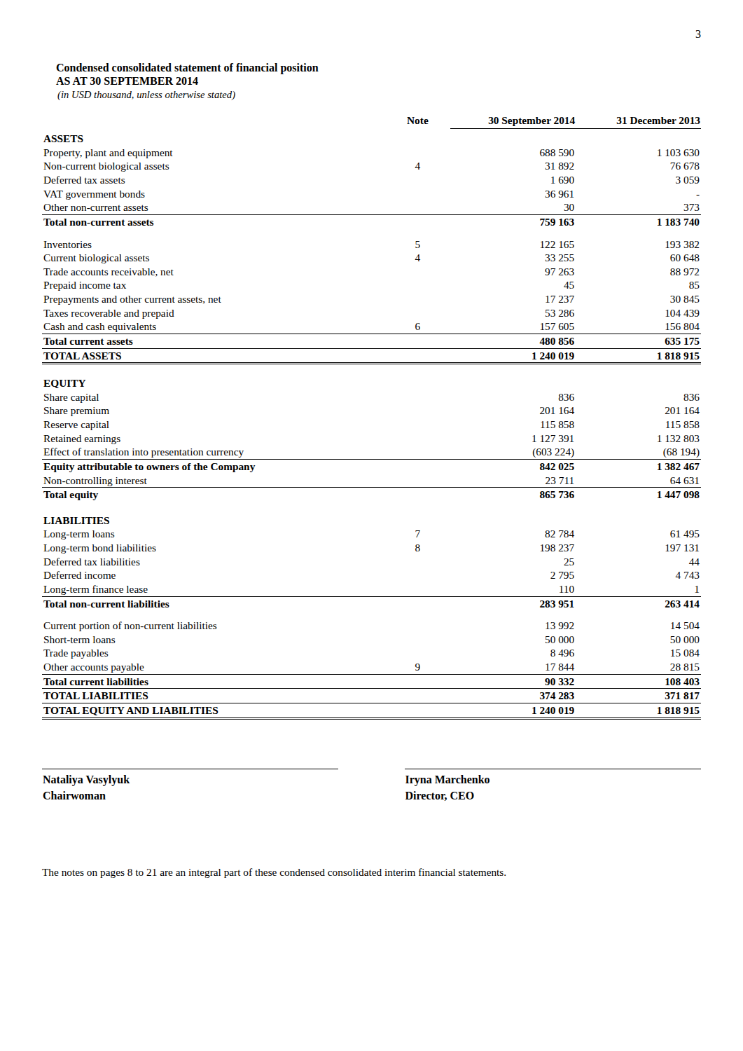3
Condensed consolidated statement of financial position
AS AT 30 SEPTEMBER 2014
(in USD thousand, unless otherwise stated)
| | Note | 30 September 2014 | 31 December 2013 |
| --- | --- | --- | --- |
| ASSETS | | | |
| Property, plant and equipment | | 688 590 | 1 103 630 |
| Non-current biological assets | 4 | 31 892 | 76 678 |
| Deferred tax assets | | 1 690 | 3 059 |
| VAT government bonds | | 36 961 | - |
| Other non-current assets | | 30 | 373 |
| Total non-current assets | | 759 163 | 1 183 740 |
| Inventories | 5 | 122 165 | 193 382 |
| Current biological assets | 4 | 33 255 | 60 648 |
| Trade accounts receivable, net | | 97 263 | 88 972 |
| Prepaid income tax | | 45 | 85 |
| Prepayments and other current assets, net | | 17 237 | 30 845 |
| Taxes recoverable and prepaid | | 53 286 | 104 439 |
| Cash and cash equivalents | 6 | 157 605 | 156 804 |
| Total current assets | | 480 856 | 635 175 |
| TOTAL ASSETS | | 1 240 019 | 1 818 915 |
| EQUITY | | | |
| Share capital | | 836 | 836 |
| Share premium | | 201 164 | 201 164 |
| Reserve capital | | 115 858 | 115 858 |
| Retained earnings | | 1 127 391 | 1 132 803 |
| Effect of translation into presentation currency | | (603 224) | (68 194) |
| Equity attributable to owners of the Company | | 842 025 | 1 382 467 |
| Non-controlling interest | | 23 711 | 64 631 |
| Total equity | | 865 736 | 1 447 098 |
| LIABILITIES | | | |
| Long-term loans | 7 | 82 784 | 61 495 |
| Long-term bond liabilities | 8 | 198 237 | 197 131 |
| Deferred tax liabilities | | 25 | 44 |
| Deferred income | | 2 795 | 4 743 |
| Long-term finance lease | | 110 | 1 |
| Total non-current liabilities | | 283 951 | 263 414 |
| Current portion of non-current liabilities | | 13 992 | 14 504 |
| Short-term loans | | 50 000 | 50 000 |
| Trade payables | | 8 496 | 15 084 |
| Other accounts payable | 9 | 17 844 | 28 815 |
| Total current liabilities | | 90 332 | 108 403 |
| TOTAL LIABILITIES | | 374 283 | 371 817 |
| TOTAL EQUITY AND LIABILITIES | | 1 240 019 | 1 818 915 |
| Nataliya Vasylyuk | | Iryna Marchenko |
| Chairwoman | | Director, CEO |
The notes on pages 8 to 21 are an integral part of these condensed consolidated interim financial statements.